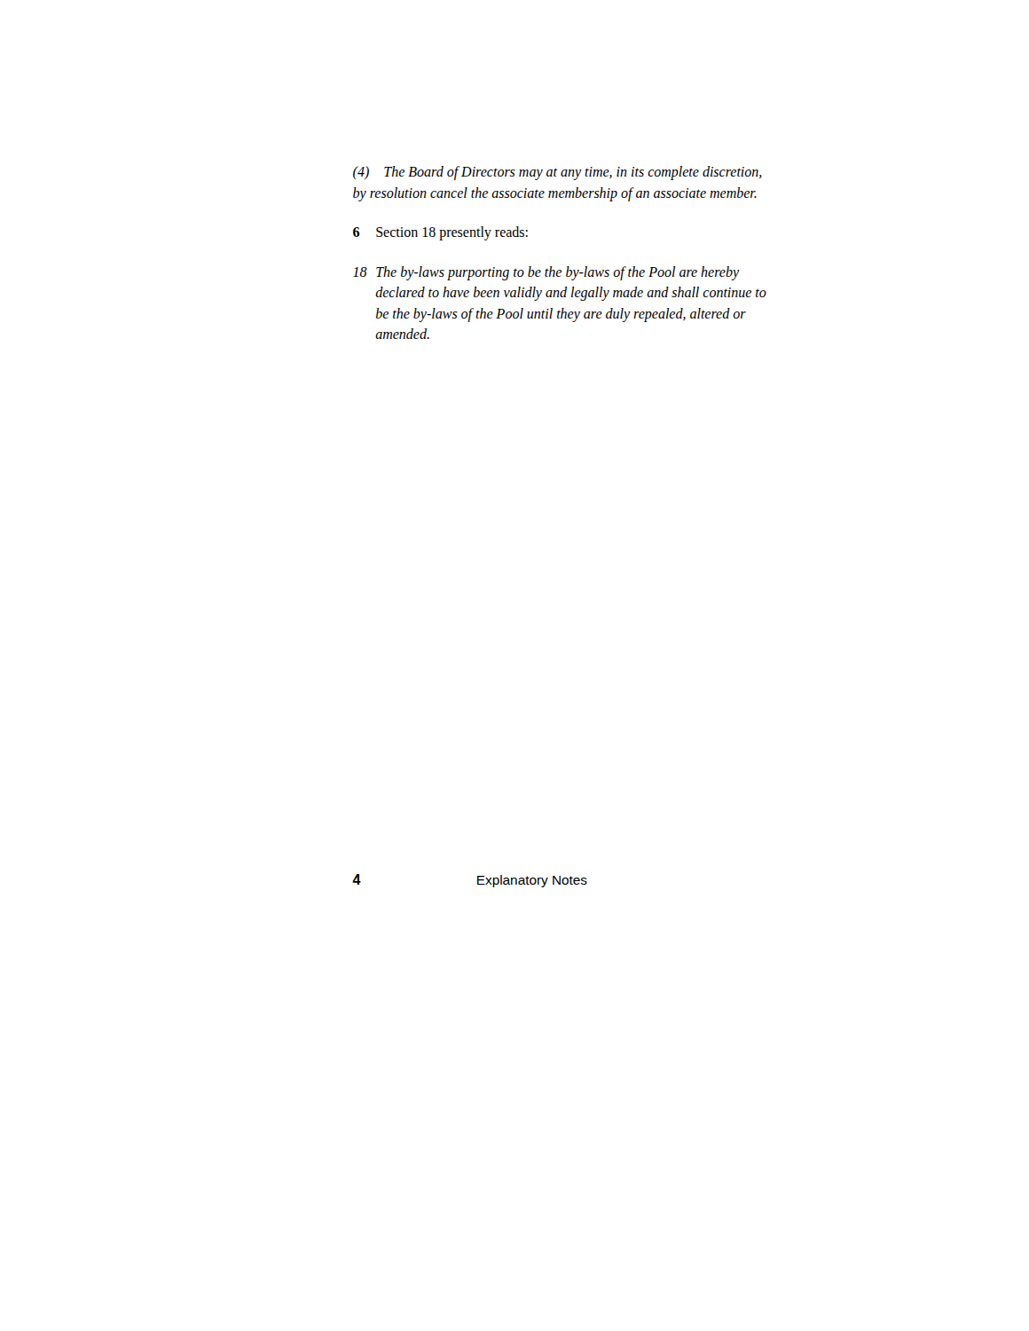(4) The Board of Directors may at any time, in its complete discretion, by resolution cancel the associate membership of an associate member.
6 Section 18 presently reads:
18 The by-laws purporting to be the by-laws of the Pool are hereby declared to have been validly and legally made and shall continue to be the by-laws of the Pool until they are duly repealed, altered or amended.
4
Explanatory Notes